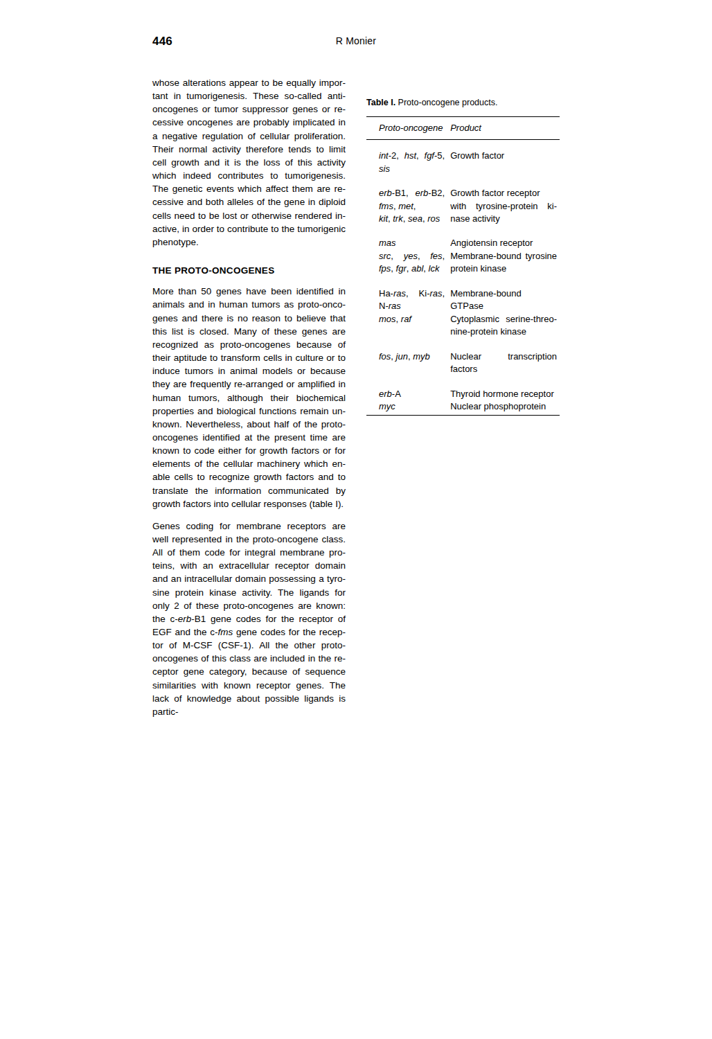446
R Monier
whose alterations appear to be equally important in tumorigenesis. These so-called anti-oncogenes or tumor suppressor genes or recessive oncogenes are probably implicated in a negative regulation of cellular proliferation. Their normal activity therefore tends to limit cell growth and it is the loss of this activity which indeed contributes to tumorigenesis. The genetic events which affect them are recessive and both alleles of the gene in diploid cells need to be lost or otherwise rendered inactive, in order to contribute to the tumorigenic phenotype.
The proto-oncogenes
More than 50 genes have been identified in animals and in human tumors as proto-oncogenes and there is no reason to believe that this list is closed. Many of these genes are recognized as proto-oncogenes because of their aptitude to transform cells in culture or to induce tumors in animal models or because they are frequently re-arranged or amplified in human tumors, although their biochemical properties and biological functions remain unknown. Nevertheless, about half of the proto-oncogenes identified at the present time are known to code either for growth factors or for elements of the cellular machinery which enable cells to recognize growth factors and to translate the information communicated by growth factors into cellular responses (table I).
Genes coding for membrane receptors are well represented in the proto-oncogene class. All of them code for integral membrane proteins, with an extracellular receptor domain and an intracellular domain possessing a tyrosine protein kinase activity. The ligands for only 2 of these proto-oncogenes are known: the c-erb-B1 gene codes for the receptor of EGF and the c-fms gene codes for the receptor of M-CSF (CSF-1). All the other proto-oncogenes of this class are included in the receptor gene category, because of sequence similarities with known receptor genes. The lack of knowledge about possible ligands is partic-
Table I. Proto-oncogene products.
| Proto-oncogene | Product |
| --- | --- |
| int -2, hst , fgf -5, sis | Growth factor |
| erb -B1, erb -B2, fms , met , kit , trk , sea , ros | Growth factor receptor with tyrosine-protein kinase activity |
| mas src , yes , fes , fps , fgr , abl , lck | Angiotensin receptor Membrane-bound tyrosine protein kinase |
| Ha- ras , Ki- ras , N- ras mos , raf | Membrane-bound GTPase Cytoplasmic serine-threonine-protein kinase |
| fos , jun , myb | Nuclear transcription factors |
| erb -A myc | Thyroid hormone receptor Nuclear phosphoprotein |